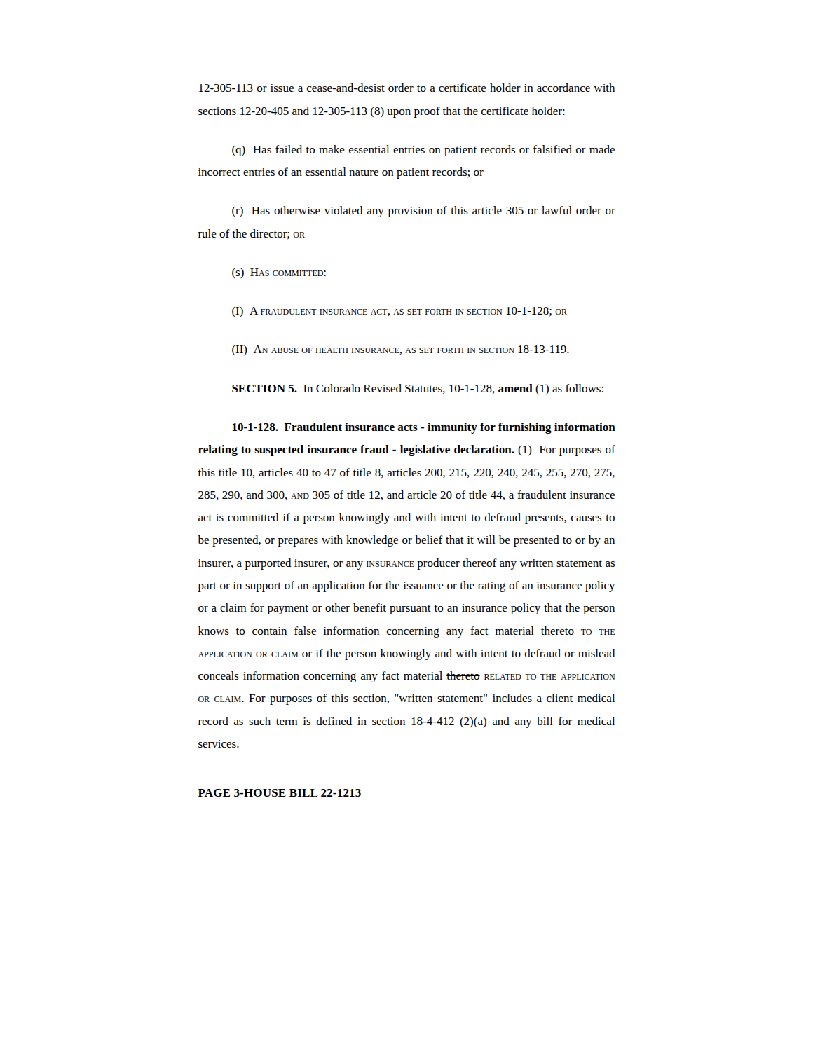12-305-113 or issue a cease-and-desist order to a certificate holder in accordance with sections 12-20-405 and 12-305-113 (8) upon proof that the certificate holder:
(q) Has failed to make essential entries on patient records or falsified or made incorrect entries of an essential nature on patient records; or
(r) Has otherwise violated any provision of this article 305 or lawful order or rule of the director; or
(s) Has committed:
(I) A fraudulent insurance act, as set forth in section 10-1-128; or
(II) An abuse of health insurance, as set forth in section 18-13-119.
SECTION 5. In Colorado Revised Statutes, 10-1-128, amend (1) as follows:
10-1-128. Fraudulent insurance acts - immunity for furnishing information relating to suspected insurance fraud - legislative declaration. (1) For purposes of this title 10, articles 40 to 47 of title 8, articles 200, 215, 220, 240, 245, 255, 270, 275, 285, 290, and 300, and 305 of title 12, and article 20 of title 44, a fraudulent insurance act is committed if a person knowingly and with intent to defraud presents, causes to be presented, or prepares with knowledge or belief that it will be presented to or by an insurer, a purported insurer, or any insurance producer thereof any written statement as part or in support of an application for the issuance or the rating of an insurance policy or a claim for payment or other benefit pursuant to an insurance policy that the person knows to contain false information concerning any fact material thereto to the application or claim or if the person knowingly and with intent to defraud or mislead conceals information concerning any fact material thereto related to the application or claim. For purposes of this section, "written statement" includes a client medical record as such term is defined in section 18-4-412 (2)(a) and any bill for medical services.
PAGE 3-HOUSE BILL 22-1213